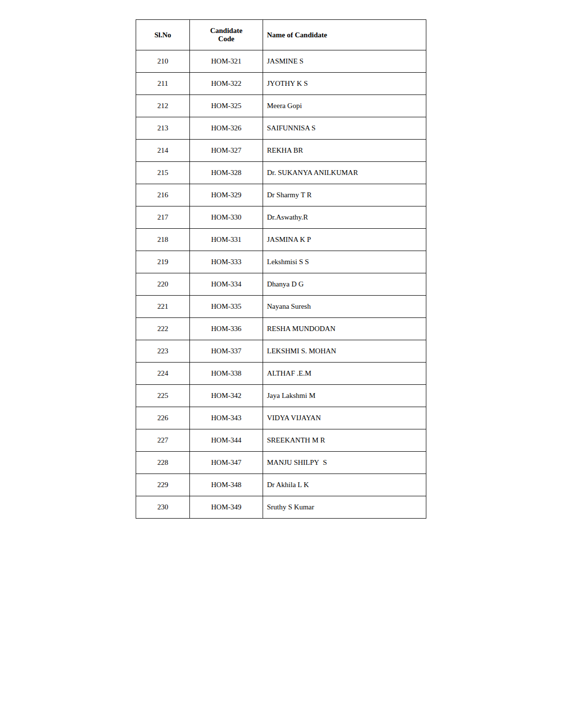| Sl.No | Candidate Code | Name of Candidate |
| --- | --- | --- |
| 210 | HOM-321 | JASMINE S |
| 211 | HOM-322 | JYOTHY K S |
| 212 | HOM-325 | Meera Gopi |
| 213 | HOM-326 | SAIFUNNISA S |
| 214 | HOM-327 | REKHA BR |
| 215 | HOM-328 | Dr. SUKANYA ANILKUMAR |
| 216 | HOM-329 | Dr Sharmy T R |
| 217 | HOM-330 | Dr.Aswathy.R |
| 218 | HOM-331 | JASMINA K P |
| 219 | HOM-333 | Lekshmisi S S |
| 220 | HOM-334 | Dhanya D G |
| 221 | HOM-335 | Nayana Suresh |
| 222 | HOM-336 | RESHA MUNDODAN |
| 223 | HOM-337 | LEKSHMI S. MOHAN |
| 224 | HOM-338 | ALTHAF .E.M |
| 225 | HOM-342 | Jaya Lakshmi M |
| 226 | HOM-343 | VIDYA VIJAYAN |
| 227 | HOM-344 | SREEKANTH M R |
| 228 | HOM-347 | MANJU SHILPY S |
| 229 | HOM-348 | Dr Akhila L K |
| 230 | HOM-349 | Sruthy S Kumar |